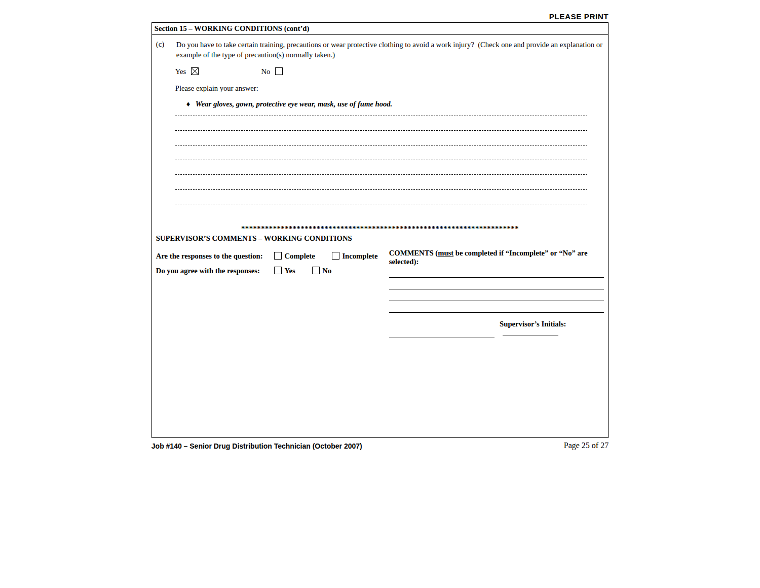PLEASE PRINT
Section 15 – WORKING CONDITIONS (cont’d)
(c)
Do you have to take certain training, precautions or wear protective clothing to avoid a work injury? (Check one and provide an explanation or example of the type of precaution(s) normally taken.)
Yes No
Please explain your answer:
♦Wear gloves, gown, protective eye wear, mask, use of fume hood.
**********************************************************************
SUPERVISOR’S COMMENTS – WORKING CONDITIONS
| Are the responses to the question: Complete Incomplete Do you agree with the responses: Yes No | COMMENTS ( must be completed if “Incomplete” or “No” are selected): Supervisor’s Initials: |
Job #140 – Senior Drug Distribution Technician (October 2007)
Page 25 of 27